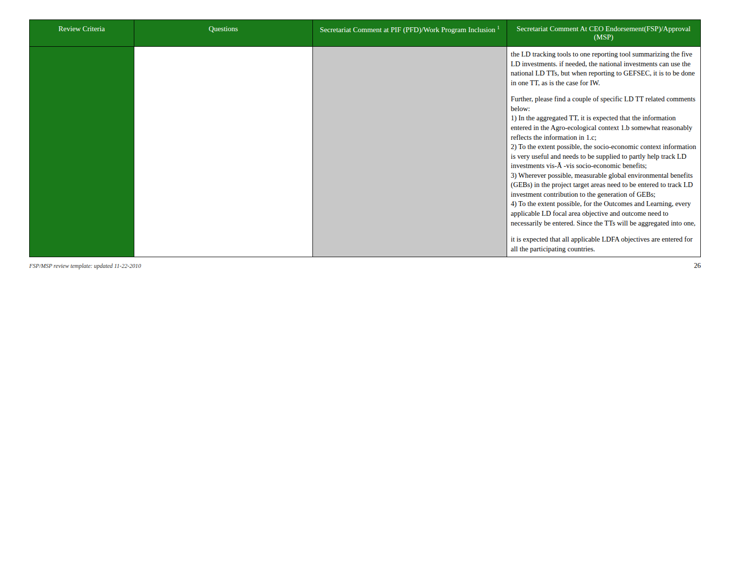| Review Criteria | Questions | Secretariat Comment at PIF (PFD)/Work Program Inclusion 1 | Secretariat Comment At CEO Endorsement(FSP)/Approval (MSP) |
| --- | --- | --- | --- |
| | | | the LD tracking tools to one reporting tool summarizing the five LD investments. if needed, the national investments can use the national LD TTs, but when reporting to GEFSEC, it is to be done in one TT, as is the case for IW. Further, please find a couple of specific LD TT related comments below: 1) In the aggregated TT, it is expected that the information entered in the Agro-ecological context 1.b somewhat reasonably reflects the information in 1.c; 2) To the extent possible, the socio-economic context information is very useful and needs to be supplied to partly help track LD investments vis-Ã -vis socio-economic benefits; 3) Wherever possible, measurable global environmental benefits (GEBs) in the project target areas need to be entered to track LD investment contribution to the generation of GEBs; 4) To the extent possible, for the Outcomes and Learning, every applicable LD focal area objective and outcome need to necessarily be entered. Since the TTs will be aggregated into one, it is expected that all applicable LDFA objectives are entered for all the participating countries. |
FSP/MSP review template: updated 11-22-2010
26